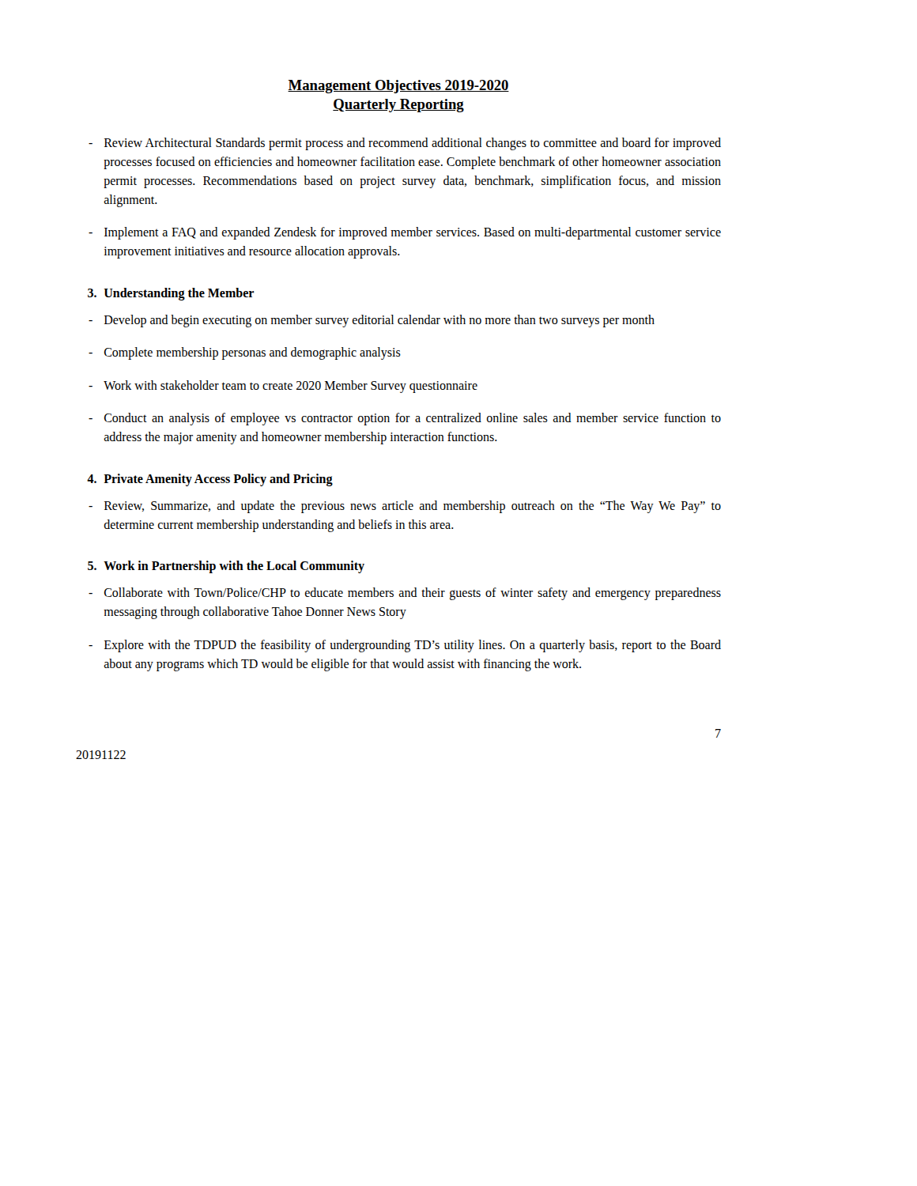Management Objectives 2019-2020
Quarterly Reporting
Review Architectural Standards permit process and recommend additional changes to committee and board for improved processes focused on efficiencies and homeowner facilitation ease. Complete benchmark of other homeowner association permit processes. Recommendations based on project survey data, benchmark, simplification focus, and mission alignment.
Implement a FAQ and expanded Zendesk for improved member services. Based on multi-departmental customer service improvement initiatives and resource allocation approvals.
Understanding the Member
Develop and begin executing on member survey editorial calendar with no more than two surveys per month
Complete membership personas and demographic analysis
Work with stakeholder team to create 2020 Member Survey questionnaire
Conduct an analysis of employee vs contractor option for a centralized online sales and member service function to address the major amenity and homeowner membership interaction functions.
Private Amenity Access Policy and Pricing
Review, Summarize, and update the previous news article and membership outreach on the “The Way We Pay” to determine current membership understanding and beliefs in this area.
Work in Partnership with the Local Community
Collaborate with Town/Police/CHP to educate members and their guests of winter safety and emergency preparedness messaging through collaborative Tahoe Donner News Story
Explore with the TDPUD the feasibility of undergrounding TD’s utility lines. On a quarterly basis, report to the Board about any programs which TD would be eligible for that would assist with financing the work.
7
20191122